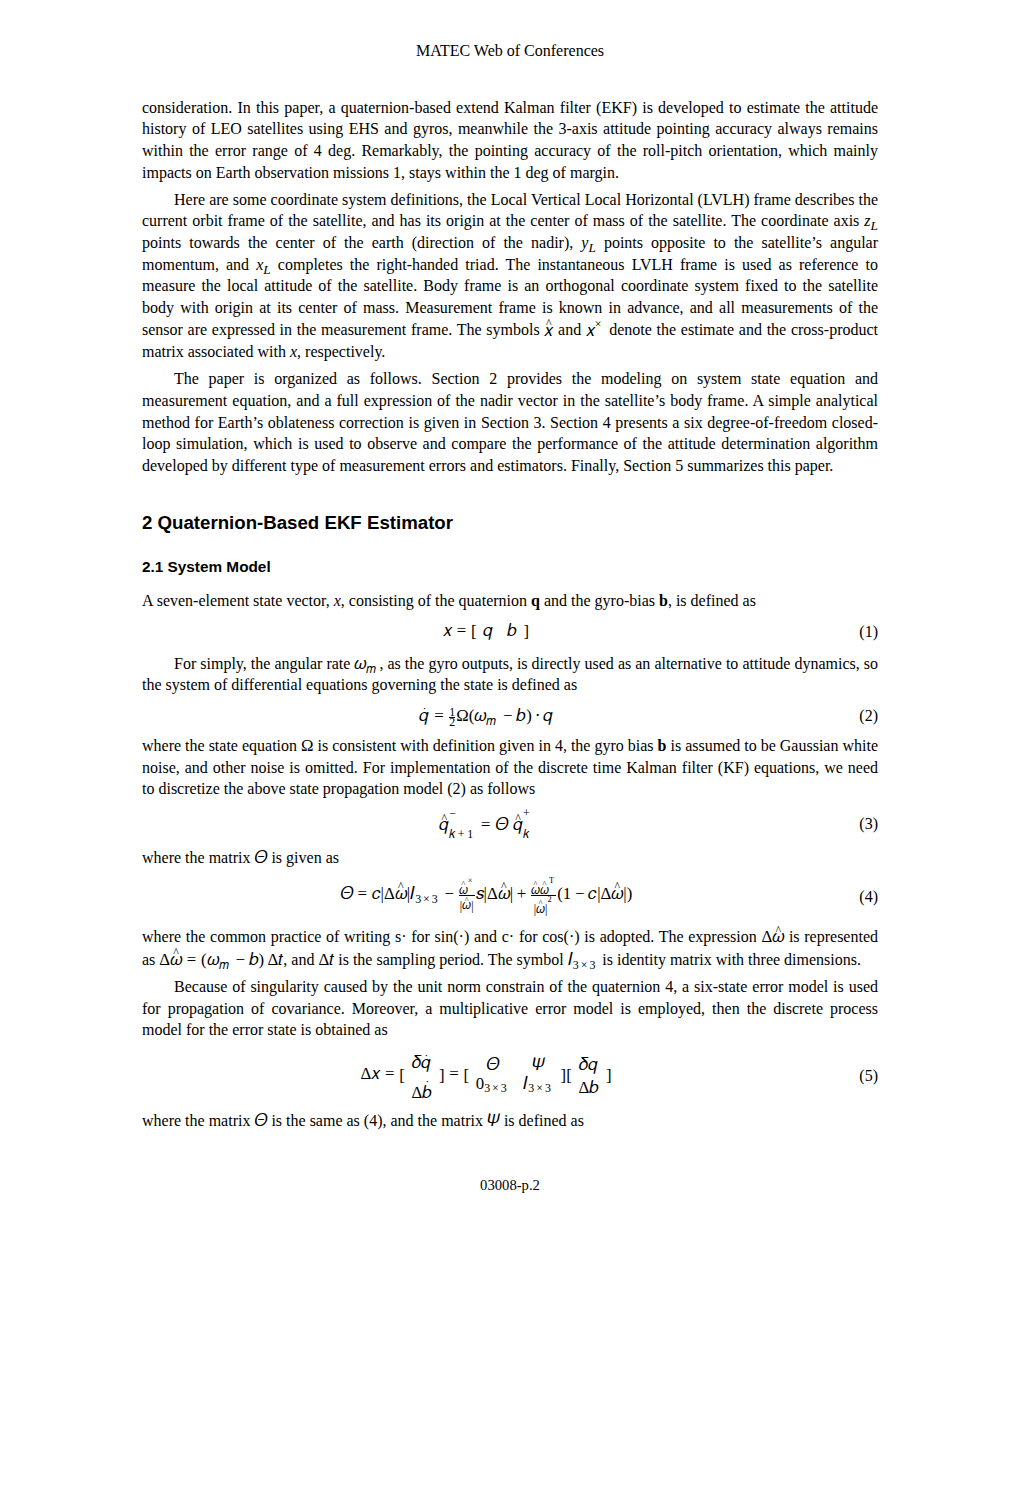MATEC Web of Conferences
consideration. In this paper, a quaternion-based extend Kalman filter (EKF) is developed to estimate the attitude history of LEO satellites using EHS and gyros, meanwhile the 3-axis attitude pointing accuracy always remains within the error range of 4 deg. Remarkably, the pointing accuracy of the roll-pitch orientation, which mainly impacts on Earth observation missions 1, stays within the 1 deg of margin.
Here are some coordinate system definitions, the Local Vertical Local Horizontal (LVLH) frame describes the current orbit frame of the satellite, and has its origin at the center of mass of the satellite. The coordinate axis zL points towards the center of the earth (direction of the nadir), yL points opposite to the satellite’s angular momentum, and xL completes the right-handed triad. The instantaneous LVLH frame is used as reference to measure the local attitude of the satellite. Body frame is an orthogonal coordinate system fixed to the satellite body with origin at its center of mass. Measurement frame is known in advance, and all measurements of the sensor are expressed in the measurement frame. The symbols x^ and x× denote the estimate and the cross-product matrix associated with x, respectively.
The paper is organized as follows. Section 2 provides the modeling on system state equation and measurement equation, and a full expression of the nadir vector in the satellite’s body frame. A simple analytical method for Earth’s oblateness correction is given in Section 3. Section 4 presents a six degree-of-freedom closed-loop simulation, which is used to observe and compare the performance of the attitude determination algorithm developed by different type of measurement errors and estimators. Finally, Section 5 summarizes this paper.
2 Quaternion-Based EKF Estimator
2.1 System Model
A seven-element state vector, x, consisting of the quaternion q and the gyro-bias b, is defined as
x= [ qb ]
(1)
For simply, the angular rate ωm, as the gyro outputs, is directly used as an alternative to attitude dynamics, so the system of differential equations governing the state is defined as
q̇ = 12 Ω (ωm−b) ⋅ q
(2)
where the state equation Ω is consistent with definition given in 4, the gyro bias b is assumed to be Gaussian white noise, and other noise is omitted. For implementation of the discrete time Kalman filter (KF) equations, we need to discretize the above state propagation model (2) as follows
q^k+1− = Θ q^k+
(3)
where the matrix Θ is given as
Θ = c |Δω^| I3×3 − ω^× |ω^| s |Δω^| + ω^ω^T |ω^|2 (1−c |Δω^| )
(4)
where the common practice of writing s· for sin(·) and c· for cos(·) is adopted. The expression Δω^ is represented as Δω^=(ωm−b)Δt, and Δt is the sampling period. The symbol I3×3 is identity matrix with three dimensions.
Because of singularity caused by the unit norm constrain of the quaternion 4, a six-state error model is used for propagation of covariance. Moreover, a multiplicative error model is employed, then the discrete process model for the error state is obtained as
Δx = [ δq̇ Δḃ ] = [ ΘΨ 03×3I3×3 ] [ δq Δb ]
(5)
where the matrix Θ is the same as (4), and the matrix Ψ is defined as
03008-p.2